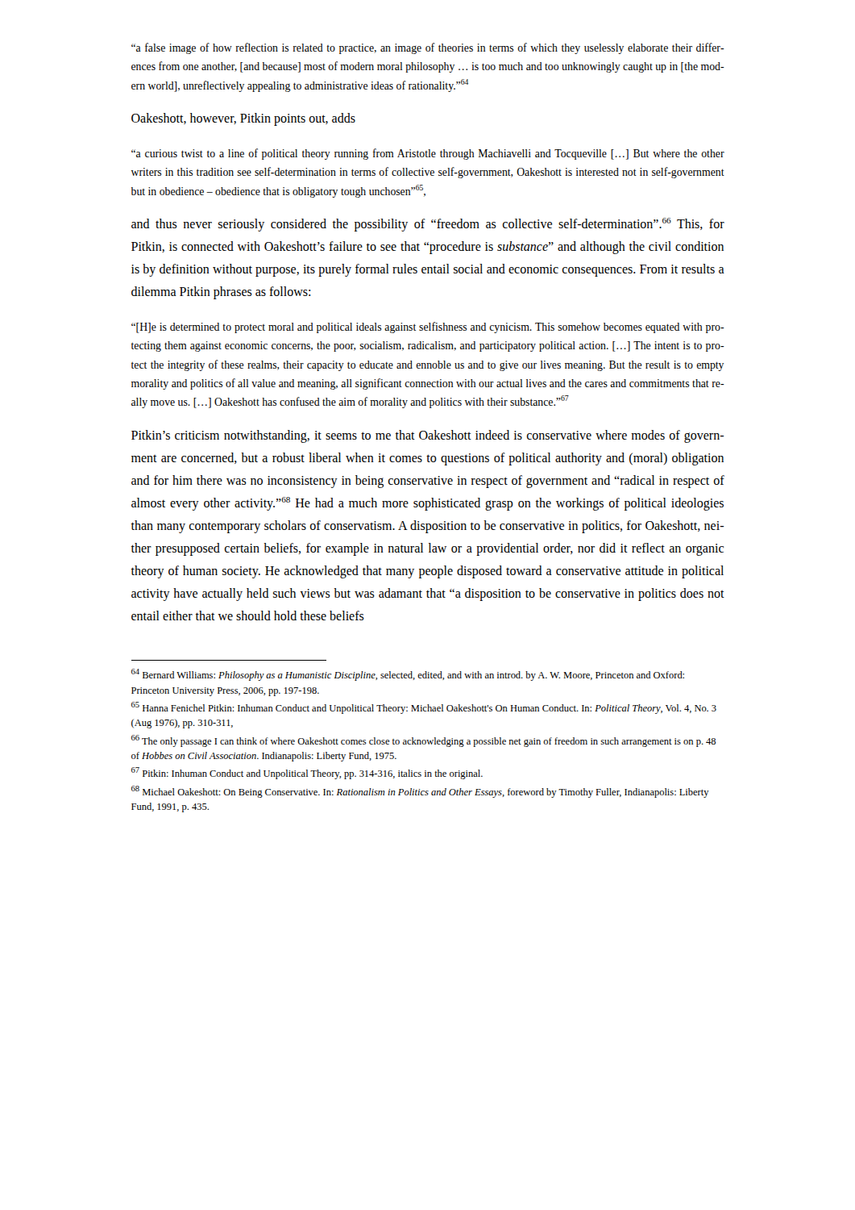“a false image of how reflection is related to practice, an image of theories in terms of which they uselessly elaborate their differences from one another, [and because] most of modern moral philosophy … is too much and too unknowingly caught up in [the modern world], unreflectively appealing to administrative ideas of rationality.”64
Oakeshott, however, Pitkin points out, adds
“a curious twist to a line of political theory running from Aristotle through Machiavelli and Tocqueville […] But where the other writers in this tradition see self-determination in terms of collective self-government, Oakeshott is interested not in self-government but in obedience – obedience that is obligatory tough unchosen”65,
and thus never seriously considered the possibility of “freedom as collective self-determination”.66 This, for Pitkin, is connected with Oakeshott’s failure to see that “procedure is substance” and although the civil condition is by definition without purpose, its purely formal rules entail social and economic consequences. From it results a dilemma Pitkin phrases as follows:
“[H]e is determined to protect moral and political ideals against selfishness and cynicism. This somehow becomes equated with protecting them against economic concerns, the poor, socialism, radicalism, and participatory political action. […] The intent is to protect the integrity of these realms, their capacity to educate and ennoble us and to give our lives meaning. But the result is to empty morality and politics of all value and meaning, all significant connection with our actual lives and the cares and commitments that really move us. […] Oakeshott has confused the aim of morality and politics with their substance.”67
Pitkin’s criticism notwithstanding, it seems to me that Oakeshott indeed is conservative where modes of government are concerned, but a robust liberal when it comes to questions of political authority and (moral) obligation and for him there was no inconsistency in being conservative in respect of government and “radical in respect of almost every other activity.”68 He had a much more sophisticated grasp on the workings of political ideologies than many contemporary scholars of conservatism. A disposition to be conservative in politics, for Oakeshott, neither presupposed certain beliefs, for example in natural law or a providential order, nor did it reflect an organic theory of human society. He acknowledged that many people disposed toward a conservative attitude in political activity have actually held such views but was adamant that “a disposition to be conservative in politics does not entail either that we should hold these beliefs
64 Bernard Williams: Philosophy as a Humanistic Discipline, selected, edited, and with an introd. by A. W. Moore, Princeton and Oxford: Princeton University Press, 2006, pp. 197-198.
65 Hanna Fenichel Pitkin: Inhuman Conduct and Unpolitical Theory: Michael Oakeshott's On Human Conduct. In: Political Theory, Vol. 4, No. 3 (Aug 1976), pp. 310-311,
66 The only passage I can think of where Oakeshott comes close to acknowledging a possible net gain of freedom in such arrangement is on p. 48 of Hobbes on Civil Association. Indianapolis: Liberty Fund, 1975.
67 Pitkin: Inhuman Conduct and Unpolitical Theory, pp. 314-316, italics in the original.
68 Michael Oakeshott: On Being Conservative. In: Rationalism in Politics and Other Essays, foreword by Timothy Fuller, Indianapolis: Liberty Fund, 1991, p. 435.